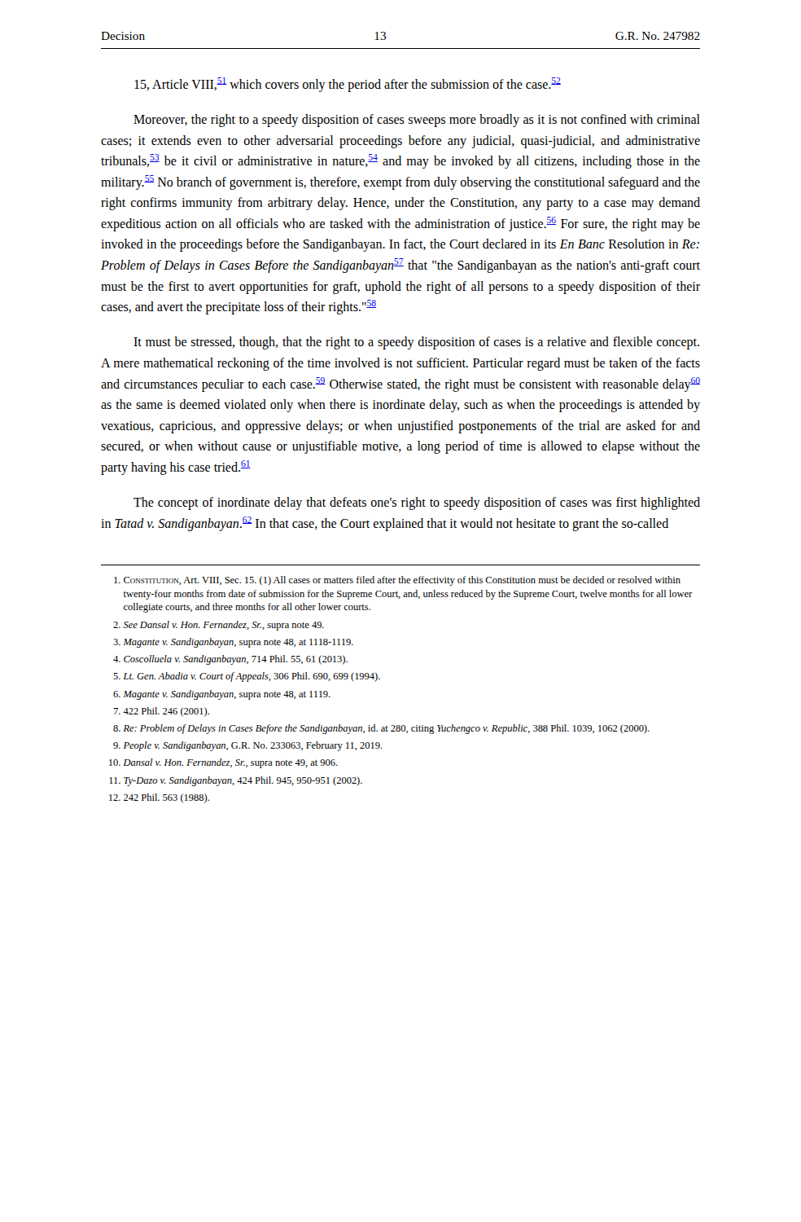Decision 13 G.R. No. 247982
15, Article VIII,51 which covers only the period after the submission of the case.52
Moreover, the right to a speedy disposition of cases sweeps more broadly as it is not confined with criminal cases; it extends even to other adversarial proceedings before any judicial, quasi-judicial, and administrative tribunals,53 be it civil or administrative in nature,54 and may be invoked by all citizens, including those in the military.55 No branch of government is, therefore, exempt from duly observing the constitutional safeguard and the right confirms immunity from arbitrary delay. Hence, under the Constitution, any party to a case may demand expeditious action on all officials who are tasked with the administration of justice.56 For sure, the right may be invoked in the proceedings before the Sandiganbayan. In fact, the Court declared in its En Banc Resolution in Re: Problem of Delays in Cases Before the Sandiganbayan57 that "the Sandiganbayan as the nation's anti-graft court must be the first to avert opportunities for graft, uphold the right of all persons to a speedy disposition of their cases, and avert the precipitate loss of their rights."58
It must be stressed, though, that the right to a speedy disposition of cases is a relative and flexible concept. A mere mathematical reckoning of the time involved is not sufficient. Particular regard must be taken of the facts and circumstances peculiar to each case.59 Otherwise stated, the right must be consistent with reasonable delay60 as the same is deemed violated only when there is inordinate delay, such as when the proceedings is attended by vexatious, capricious, and oppressive delays; or when unjustified postponements of the trial are asked for and secured, or when without cause or unjustifiable motive, a long period of time is allowed to elapse without the party having his case tried.61
The concept of inordinate delay that defeats one's right to speedy disposition of cases was first highlighted in Tatad v. Sandiganbayan.62 In that case, the Court explained that it would not hesitate to grant the so-called
Constitution, Art. VIII, Sec. 15. (1) All cases or matters filed after the effectivity of this Constitution must be decided or resolved within twenty-four months from date of submission for the Supreme Court, and, unless reduced by the Supreme Court, twelve months for all lower collegiate courts, and three months for all other lower courts.
See Dansal v. Hon. Fernandez, Sr., supra note 49.
Magante v. Sandiganbayan, supra note 48, at 1118-1119.
Coscolluela v. Sandiganbayan, 714 Phil. 55, 61 (2013).
Lt. Gen. Abadia v. Court of Appeals, 306 Phil. 690, 699 (1994).
Magante v. Sandiganbayan, supra note 48, at 1119.
422 Phil. 246 (2001).
Re: Problem of Delays in Cases Before the Sandiganbayan, id. at 280, citing Yuchengco v. Republic, 388 Phil. 1039, 1062 (2000).
People v. Sandiganbayan, G.R. No. 233063, February 11, 2019.
Dansal v. Hon. Fernandez, Sr., supra note 49, at 906.
Ty-Dazo v. Sandiganbayan, 424 Phil. 945, 950-951 (2002).
242 Phil. 563 (1988).